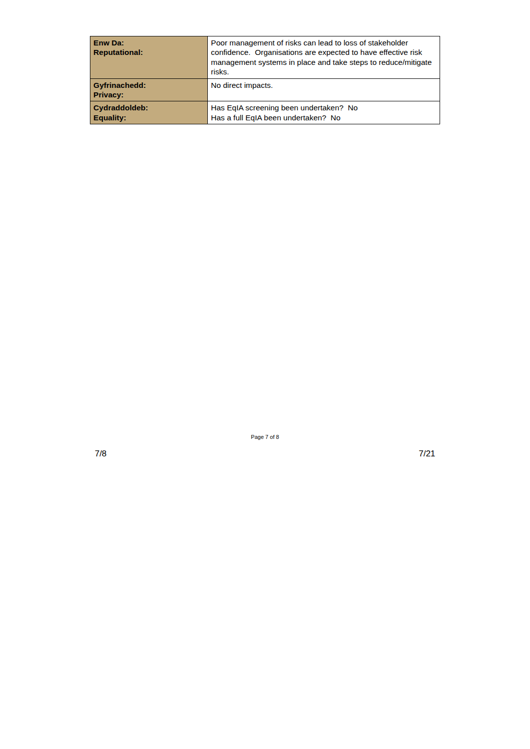| Enw Da: Reputational: | Poor management of risks can lead to loss of stakeholder confidence. Organisations are expected to have effective risk management systems in place and take steps to reduce/mitigate risks. |
| Gyfrinachedd: Privacy: | No direct impacts. |
| Cydraddoldeb: Equality: | Has EqIA screening been undertaken? No Has a full EqIA been undertaken? No |
Page 7 of 8
7/8 7/21